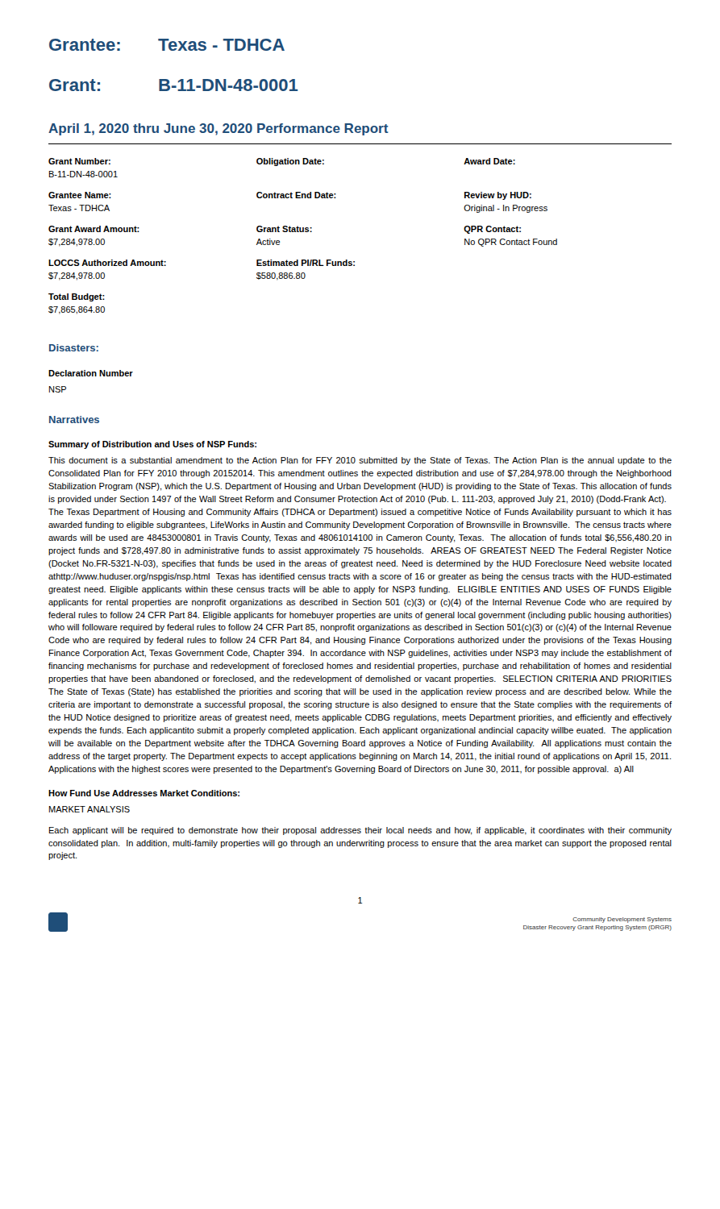Grantee: Texas - TDHCA
Grant: B-11-DN-48-0001
April 1, 2020 thru June 30, 2020 Performance Report
| Grant Number: B-11-DN-48-0001 | Obligation Date: | Award Date: |
| Grantee Name: Texas - TDHCA | Contract End Date: | Review by HUD: Original - In Progress |
| Grant Award Amount: $7,284,978.00 | Grant Status: Active | QPR Contact: No QPR Contact Found |
| LOCCS Authorized Amount: $7,284,978.00 | Estimated PI/RL Funds: $580,886.80 | |
| Total Budget: $7,865,864.80 | | |
Disasters:
Declaration Number
NSP
Narratives
Summary of Distribution and Uses of NSP Funds:
This document is a substantial amendment to the Action Plan for FFY 2010 submitted by the State of Texas. The Action Plan is the annual update to the Consolidated Plan for FFY 2010 through 20152014. This amendment outlines the expected distribution and use of $7,284,978.00 through the Neighborhood Stabilization Program (NSP), which the U.S. Department of Housing and Urban Development (HUD) is providing to the State of Texas. This allocation of funds is provided under Section 1497 of the Wall Street Reform and Consumer Protection Act of 2010 (Pub. L. 111-203, approved July 21, 2010) (Dodd-Frank Act). The Texas Department of Housing and Community Affairs (TDHCA or Department) issued a competitive Notice of Funds Availability pursuant to which it has awarded funding to eligible subgrantees, LifeWorks in Austin and Community Development Corporation of Brownsville in Brownsville. The census tracts where awards will be used are 48453000801 in Travis County, Texas and 48061014100 in Cameron County, Texas. The allocation of funds total $6,556,480.20 in project funds and $728,497.80 in administrative funds to assist approximately 75 households. AREAS OF GREATEST NEED The Federal Register Notice (Docket No.FR-5321-N-03), specifies that funds be used in the areas of greatest need. Need is determined by the HUD Foreclosure Need website located athttp://www.huduser.org/nspgis/nsp.html Texas has identified census tracts with a score of 16 or greater as being the census tracts with the HUD-estimated greatest need. Eligible applicants within these census tracts will be able to apply for NSP3 funding. ELIGIBLE ENTITIES AND USES OF FUNDS Eligible applicants for rental properties are nonprofit organizations as described in Section 501 (c)(3) or (c)(4) of the Internal Revenue Code who are required by federal rules to follow 24 CFR Part 84. Eligible applicants for homebuyer properties are units of general local government (including public housing authorities) who will followare required by federal rules to follow 24 CFR Part 85, nonprofit organizations as described in Section 501(c)(3) or (c)(4) of the Internal Revenue Code who are required by federal rules to follow 24 CFR Part 84, and Housing Finance Corporations authorized under the provisions of the Texas Housing Finance Corporation Act, Texas Government Code, Chapter 394. In accordance with NSP guidelines, activities under NSP3 may include the establishment of financing mechanisms for purchase and redevelopment of foreclosed homes and residential properties, purchase and rehabilitation of homes and residential properties that have been abandoned or foreclosed, and the redevelopment of demolished or vacant properties. SELECTION CRITERIA AND PRIORITIES The State of Texas (State) has established the priorities and scoring that will be used in the application review process and are described below. While the criteria are important to demonstrate a successful proposal, the scoring structure is also designed to ensure that the State complies with the requirements of the HUD Notice designed to prioritize areas of greatest need, meets applicable CDBG regulations, meets Department priorities, and efficiently and effectively expends the funds. Each applicantito submit a properly completed application. Each applicant organizational andincial capacity willbe euated. The application will be available on the Department website after the TDHCA Governing Board approves a Notice of Funding Availability. All applications must contain the address of the target property. The Department expects to accept applications beginning on March 14, 2011, the initial round of applications on April 15, 2011. Applications with the highest scores were presented to the Department's Governing Board of Directors on June 30, 2011, for possible approval. a) All
How Fund Use Addresses Market Conditions:
MARKET ANALYSIS
Each applicant will be required to demonstrate how their proposal addresses their local needs and how, if applicable, it coordinates with their community consolidated plan. In addition, multi-family properties will go through an underwriting process to ensure that the area market can support the proposed rental project.
1
Community Development Systems
Disaster Recovery Grant Reporting System (DRGR)